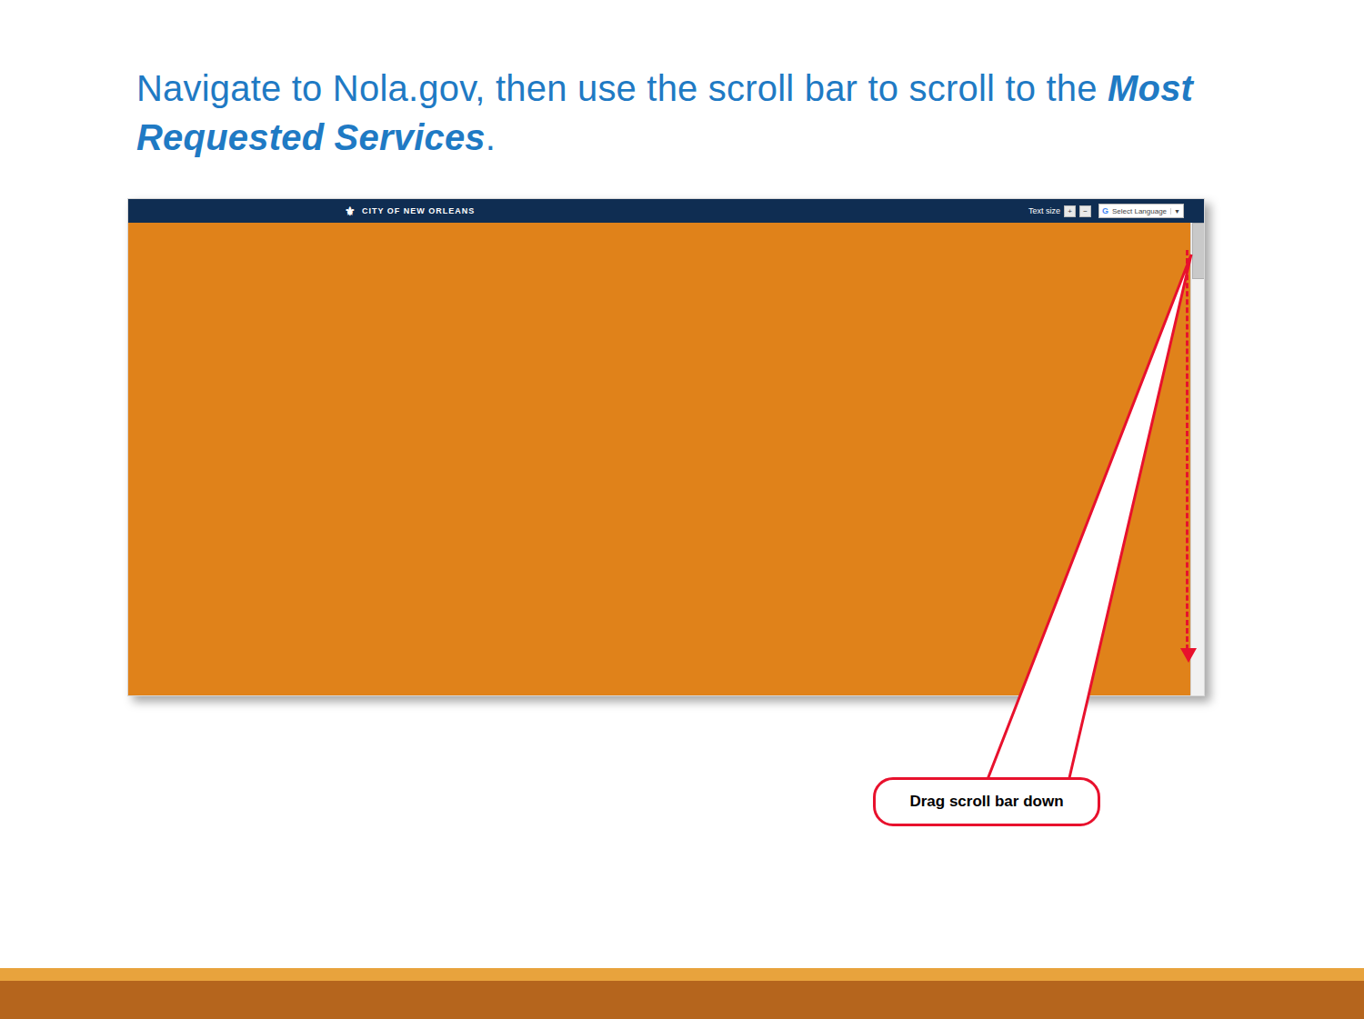Navigate to Nola.gov, then use the scroll bar to scroll to the Most Requested Services.
⚜CITY OF NEW ORLEANS
Text size + −
G Select Language ▼
Drag scroll bar down